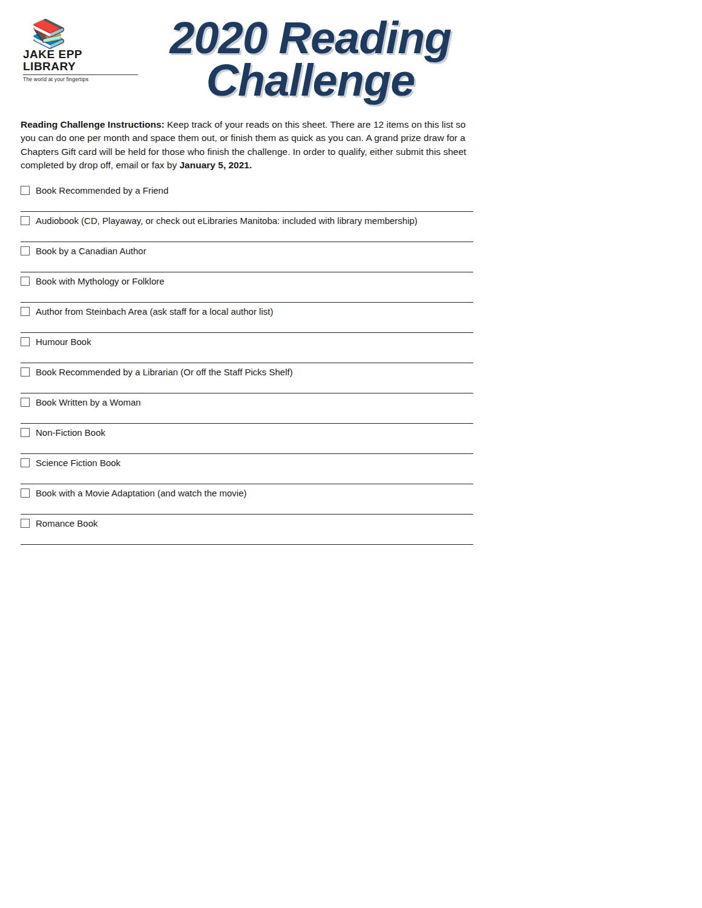📚
JAKE EPP
LIBRARY
The world at your fingertips
2020 Reading Challenge
Reading Challenge Instructions: Keep track of your reads on this sheet. There are 12 items on this list so you can do one per month and space them out, or finish them as quick as you can. A grand prize draw for a Chapters Gift card will be held for those who finish the challenge. In order to qualify, either submit this sheet completed by drop off, email or fax by January 5, 2021.
Book Recommended by a Friend
Audiobook (CD, Playaway, or check out eLibraries Manitoba: included with library membership)
Book by a Canadian Author
Book with Mythology or Folklore
Author from Steinbach Area (ask staff for a local author list)
Humour Book
Book Recommended by a Librarian (Or off the Staff Picks Shelf)
Book Written by a Woman
Non-Fiction Book
Science Fiction Book
Book with a Movie Adaptation (and watch the movie)
Romance Book